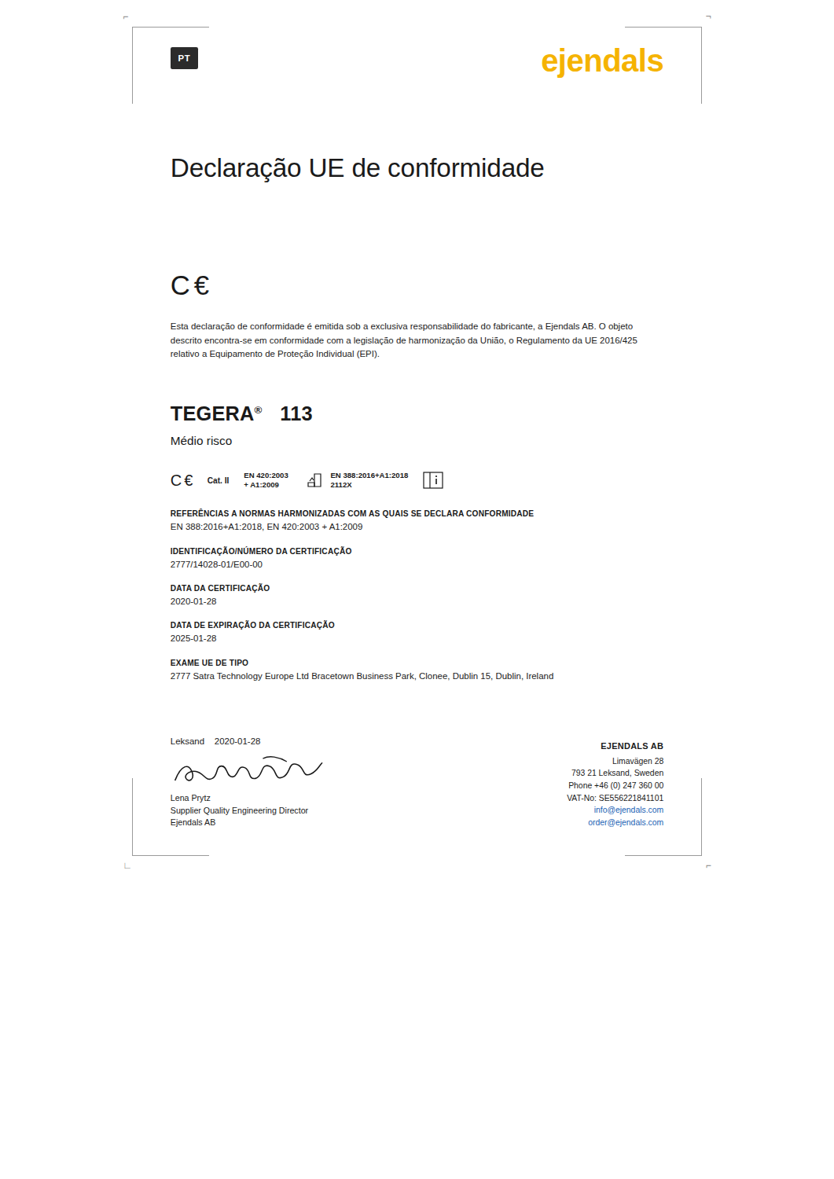⌐ ¬ ∟ ⌐
PT ejendals
Declaração UE de conformidade
C €
Esta declaração de conformidade é emitida sob a exclusiva responsabilidade do fabricante, a Ejendals AB. O objeto descrito encontra-se em conformidade com a legislação de harmonização da União, o Regulamento da UE 2016/425 relativo a Equipamento de Proteção Individual (EPI).
TEGERA®113
Médio risco
C € Cat. II EN 420:2003
+ A1:2009 EN 388:2016+A1:2018
2112X
Referências a normas harmonizadas com as quais se declara conformidade
EN 388:2016+A1:2018, EN 420:2003 + A1:2009
Identificação/número da certificação
2777/14028-01/E00-00
Data da certificação
2020-01-28
Data de expiração da certificação
2025-01-28
Exame UE de tipo
2777 Satra Technology Europe Ltd Bracetown Business Park, Clonee, Dublin 15, Dublin, Ireland
Leksand 2020-01-28
Lena Prytz
Supplier Quality Engineering Director
Ejendals AB
EJENDALS AB
Limavägen 28
793 21 Leksand, Sweden
Phone +46 (0) 247 360 00
VAT-No: SE556221841101
info@ejendals.com
order@ejendals.com